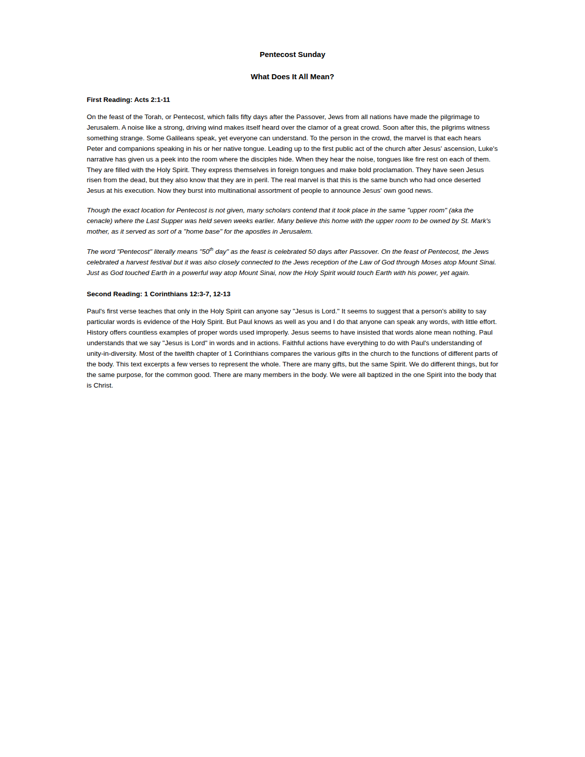Pentecost SundayWhat Does It All Mean?
First Reading: Acts 2:1-11
On the feast of the Torah, or Pentecost, which falls fifty days after the Passover, Jews from all nations have made the pilgrimage to Jerusalem. A noise like a strong, driving wind makes itself heard over the clamor of a great crowd. Soon after this, the pilgrims witness something strange. Some Galileans speak, yet everyone can understand. To the person in the crowd, the marvel is that each hears Peter and companions speaking in his or her native tongue. Leading up to the first public act of the church after Jesus' ascension, Luke's narrative has given us a peek into the room where the disciples hide. When they hear the noise, tongues like fire rest on each of them. They are filled with the Holy Spirit. They express themselves in foreign tongues and make bold proclamation. They have seen Jesus risen from the dead, but they also know that they are in peril. The real marvel is that this is the same bunch who had once deserted Jesus at his execution. Now they burst into multinational assortment of people to announce Jesus' own good news.
Though the exact location for Pentecost is not given, many scholars contend that it took place in the same "upper room" (aka the cenacle) where the Last Supper was held seven weeks earlier. Many believe this home with the upper room to be owned by St. Mark's mother, as it served as sort of a "home base" for the apostles in Jerusalem.
The word "Pentecost" literally means "50th day" as the feast is celebrated 50 days after Passover. On the feast of Pentecost, the Jews celebrated a harvest festival but it was also closely connected to the Jews reception of the Law of God through Moses atop Mount Sinai. Just as God touched Earth in a powerful way atop Mount Sinai, now the Holy Spirit would touch Earth with his power, yet again.
Second Reading: 1 Corinthians 12:3-7, 12-13
Paul's first verse teaches that only in the Holy Spirit can anyone say "Jesus is Lord." It seems to suggest that a person's ability to say particular words is evidence of the Holy Spirit. But Paul knows as well as you and I do that anyone can speak any words, with little effort. History offers countless examples of proper words used improperly. Jesus seems to have insisted that words alone mean nothing. Paul understands that we say "Jesus is Lord" in words and in actions. Faithful actions have everything to do with Paul's understanding of unity-in-diversity. Most of the twelfth chapter of 1 Corinthians compares the various gifts in the church to the functions of different parts of the body. This text excerpts a few verses to represent the whole. There are many gifts, but the same Spirit. We do different things, but for the same purpose, for the common good. There are many members in the body. We were all baptized in the one Spirit into the body that is Christ.